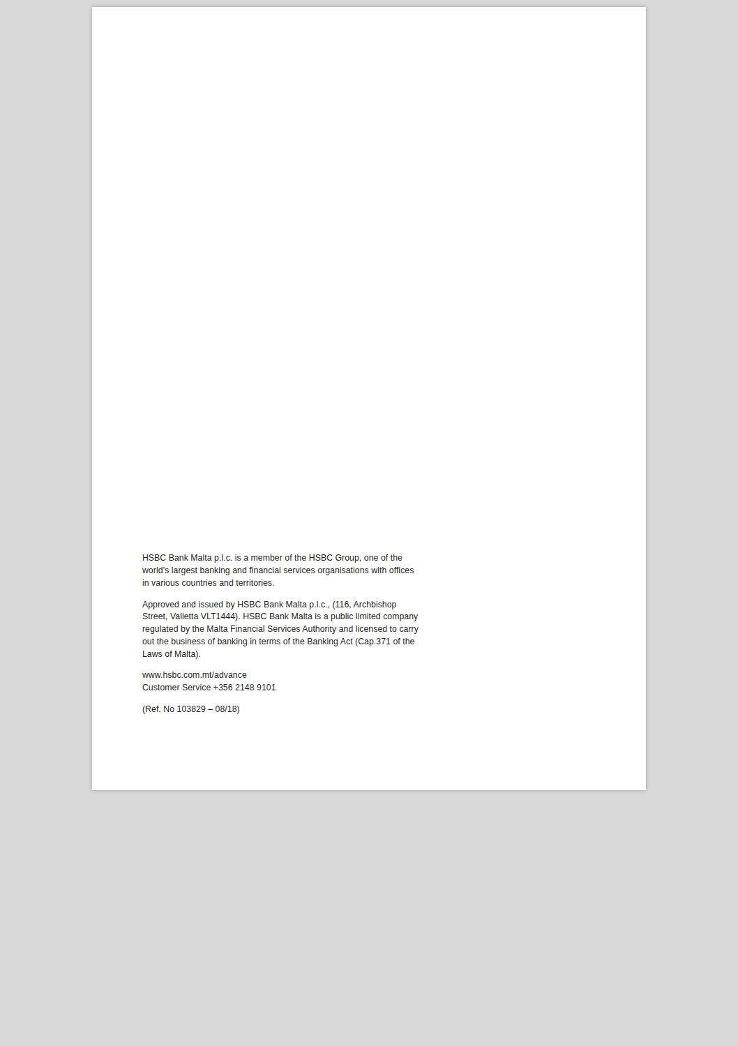HSBC Bank Malta p.l.c. is a member of the HSBC Group, one of the world’s largest banking and financial services organisations with offices in various countries and territories.
Approved and issued by HSBC Bank Malta p.l.c., (116, Archbishop Street, Valletta VLT1444). HSBC Bank Malta is a public limited company regulated by the Malta Financial Services Authority and licensed to carry out the business of banking in terms of the Banking Act (Cap.371 of the Laws of Malta).
www.hsbc.com.mt/advance
Customer Service +356 2148 9101
(Ref. No 103829 – 08/18)